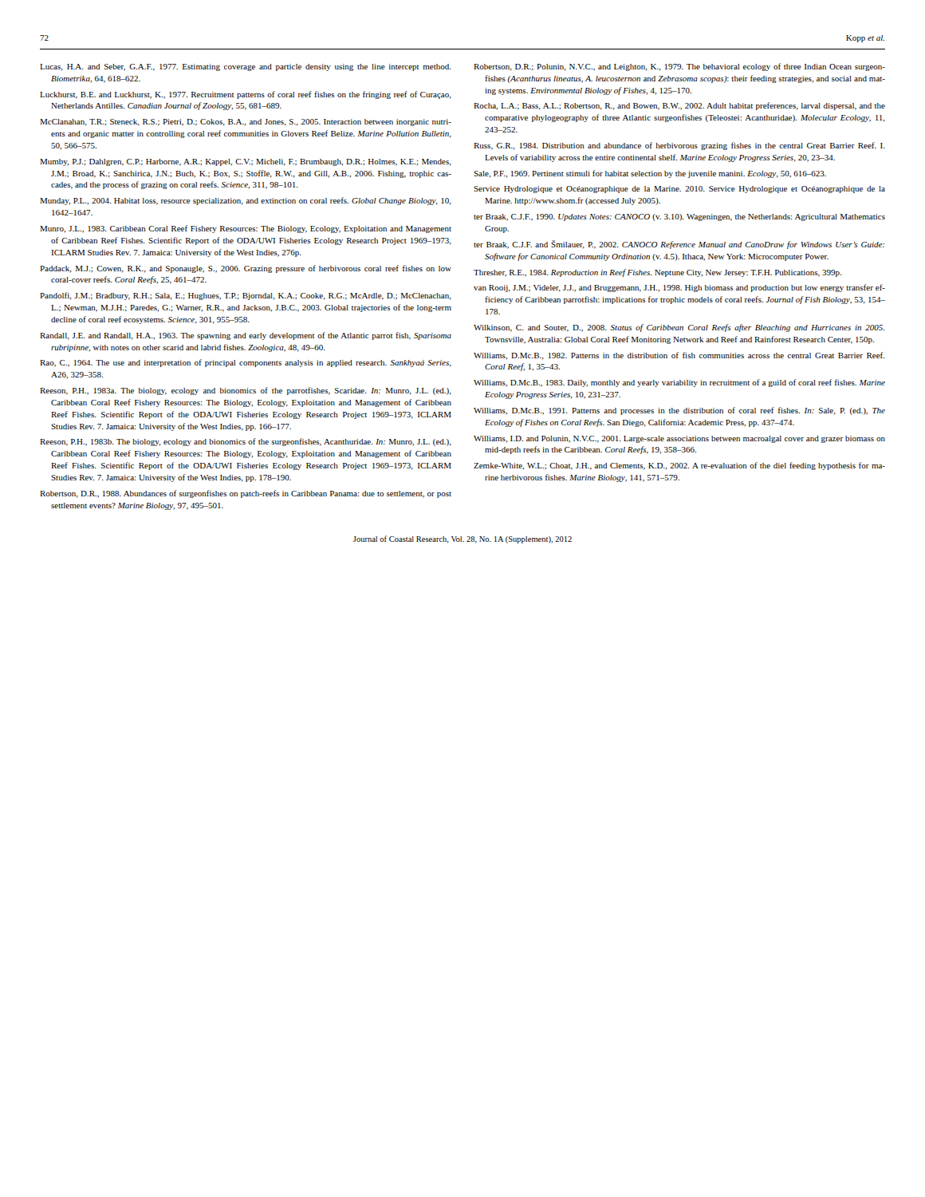72 Kopp et al.
Lucas, H.A. and Seber, G.A.F., 1977. Estimating coverage and particle density using the line intercept method. Biometrika, 64, 618–622.
Luckhurst, B.E. and Luckhurst, K., 1977. Recruitment patterns of coral reef fishes on the fringing reef of Curaçao, Netherlands Antilles. Canadian Journal of Zoology, 55, 681–689.
McClanahan, T.R.; Steneck, R.S.; Pietri, D.; Cokos, B.A., and Jones, S., 2005. Interaction between inorganic nutrients and organic matter in controlling coral reef communities in Glovers Reef Belize. Marine Pollution Bulletin, 50, 566–575.
Mumby, P.J.; Dahlgren, C.P.; Harborne, A.R.; Kappel, C.V.; Micheli, F.; Brumbaugh, D.R.; Holmes, K.E.; Mendes, J.M.; Broad, K.; Sanchirica, J.N.; Buch, K.; Box, S.; Stoffle, R.W., and Gill, A.B., 2006. Fishing, trophic cascades, and the process of grazing on coral reefs. Science, 311, 98–101.
Munday, P.L., 2004. Habitat loss, resource specialization, and extinction on coral reefs. Global Change Biology, 10, 1642–1647.
Munro, J.L., 1983. Caribbean Coral Reef Fishery Resources: The Biology, Ecology, Exploitation and Management of Caribbean Reef Fishes. Scientific Report of the ODA/UWI Fisheries Ecology Research Project 1969–1973, ICLARM Studies Rev. 7. Jamaica: University of the West Indies, 276p.
Paddack, M.J.; Cowen, R.K., and Sponaugle, S., 2006. Grazing pressure of herbivorous coral reef fishes on low coral-cover reefs. Coral Reefs, 25, 461–472.
Pandolfi, J.M.; Bradbury, R.H.; Sala, E.; Hughues, T.P.; Bjorndal, K.A.; Cooke, R.G.; McArdle, D.; McClenachan, L.; Newman, M.J.H.; Paredes, G.; Warner, R.R., and Jackson, J.B.C., 2003. Global trajectories of the long-term decline of coral reef ecosystems. Science, 301, 955–958.
Randall, J.E. and Randall, H.A., 1963. The spawning and early development of the Atlantic parrot fish, Sparisoma rubripinne, with notes on other scarid and labrid fishes. Zoologica, 48, 49–60.
Rao, C., 1964. The use and interpretation of principal components analysis in applied research. Sankhyaá Series, A26, 329–358.
Reeson, P.H., 1983a. The biology, ecology and bionomics of the parrotfishes, Scaridae. In: Munro, J.L. (ed.), Caribbean Coral Reef Fishery Resources: The Biology, Ecology, Exploitation and Management of Caribbean Reef Fishes. Scientific Report of the ODA/UWI Fisheries Ecology Research Project 1969–1973, ICLARM Studies Rev. 7. Jamaica: University of the West Indies, pp. 166–177.
Reeson, P.H., 1983b. The biology, ecology and bionomics of the surgeonfishes, Acanthuridae. In: Munro, J.L. (ed.), Caribbean Coral Reef Fishery Resources: The Biology, Ecology, Exploitation and Management of Caribbean Reef Fishes. Scientific Report of the ODA/UWI Fisheries Ecology Research Project 1969–1973, ICLARM Studies Rev. 7. Jamaica: University of the West Indies, pp. 178–190.
Robertson, D.R., 1988. Abundances of surgeonfishes on patch-reefs in Caribbean Panama: due to settlement, or post settlement events? Marine Biology, 97, 495–501.
Robertson, D.R.; Polunin, N.V.C., and Leighton, K., 1979. The behavioral ecology of three Indian Ocean surgeonfishes (Acanthurus lineatus, A. leucosternon and Zebrasoma scopas): their feeding strategies, and social and mating systems. Environmental Biology of Fishes, 4, 125–170.
Rocha, L.A.; Bass, A.L.; Robertson, R., and Bowen, B.W., 2002. Adult habitat preferences, larval dispersal, and the comparative phylogeography of three Atlantic surgeonfishes (Teleostei: Acanthuridae). Molecular Ecology, 11, 243–252.
Russ, G.R., 1984. Distribution and abundance of herbivorous grazing fishes in the central Great Barrier Reef. I. Levels of variability across the entire continental shelf. Marine Ecology Progress Series, 20, 23–34.
Sale, P.F., 1969. Pertinent stimuli for habitat selection by the juvenile manini. Ecology, 50, 616–623.
Service Hydrologique et Océanographique de la Marine. 2010. Service Hydrologique et Océanographique de la Marine. http://www.shom.fr (accessed July 2005).
ter Braak, C.J.F., 1990. Updates Notes: CANOCO (v. 3.10). Wageningen, the Netherlands: Agricultural Mathematics Group.
ter Braak, C.J.F. and Šmilauer, P., 2002. CANOCO Reference Manual and CanoDraw for Windows User’s Guide: Software for Canonical Community Ordination (v. 4.5). Ithaca, New York: Microcomputer Power.
Thresher, R.E., 1984. Reproduction in Reef Fishes. Neptune City, New Jersey: T.F.H. Publications, 399p.
van Rooij, J.M.; Videler, J.J., and Bruggemann, J.H., 1998. High biomass and production but low energy transfer efficiency of Caribbean parrotfish: implications for trophic models of coral reefs. Journal of Fish Biology, 53, 154–178.
Wilkinson, C. and Souter, D., 2008. Status of Caribbean Coral Reefs after Bleaching and Hurricanes in 2005. Townsville, Australia: Global Coral Reef Monitoring Network and Reef and Rainforest Research Center, 150p.
Williams, D.Mc.B., 1982. Patterns in the distribution of fish communities across the central Great Barrier Reef. Coral Reef, 1, 35–43.
Williams, D.Mc.B., 1983. Daily, monthly and yearly variability in recruitment of a guild of coral reef fishes. Marine Ecology Progress Series, 10, 231–237.
Williams, D.Mc.B., 1991. Patterns and processes in the distribution of coral reef fishes. In: Sale, P. (ed.), The Ecology of Fishes on Coral Reefs. San Diego, California: Academic Press, pp. 437–474.
Williams, I.D. and Polunin, N.V.C., 2001. Large-scale associations between macroalgal cover and grazer biomass on mid-depth reefs in the Caribbean. Coral Reefs, 19, 358–366.
Zemke-White, W.L.; Choat, J.H., and Clements, K.D., 2002. A re-evaluation of the diel feeding hypothesis for marine herbivorous fishes. Marine Biology, 141, 571–579.
Journal of Coastal Research, Vol. 28, No. 1A (Supplement), 2012